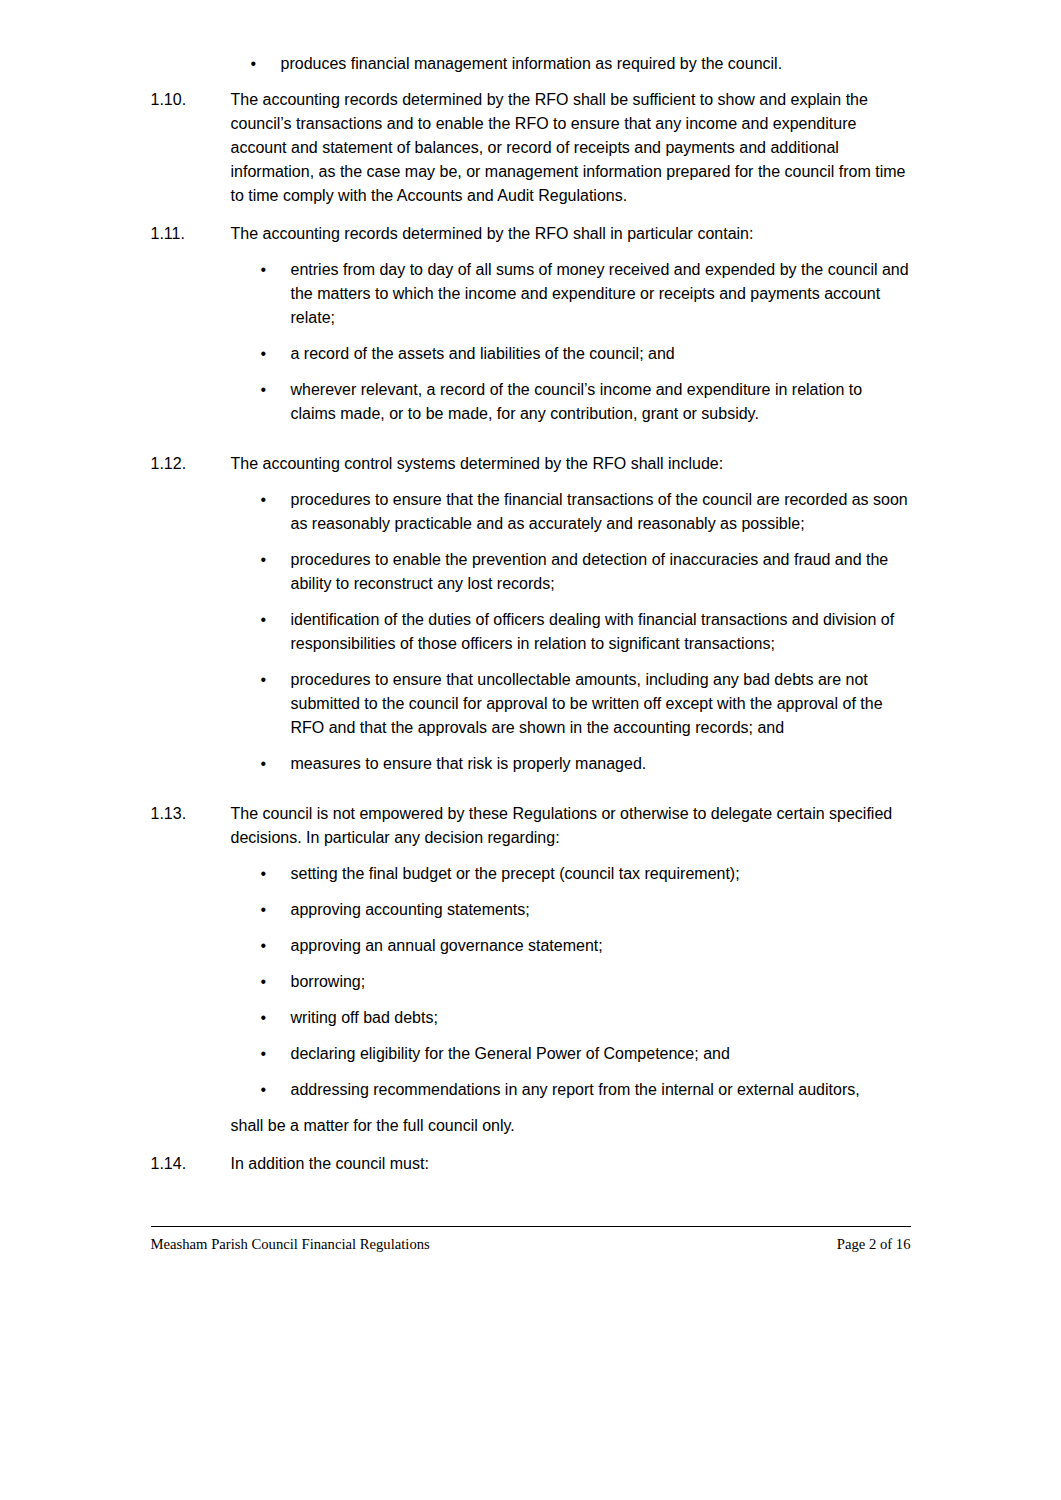produces financial management information as required by the council.
1.10.
The accounting records determined by the RFO shall be sufficient to show and explain the council’s transactions and to enable the RFO to ensure that any income and expenditure account and statement of balances, or record of receipts and payments and additional information, as the case may be, or management information prepared for the council from time to time comply with the Accounts and Audit Regulations.
1.11.
The accounting records determined by the RFO shall in particular contain:
entries from day to day of all sums of money received and expended by the council and the matters to which the income and expenditure or receipts and payments account relate;
a record of the assets and liabilities of the council; and
wherever relevant, a record of the council’s income and expenditure in relation to claims made, or to be made, for any contribution, grant or subsidy.
1.12.
The accounting control systems determined by the RFO shall include:
procedures to ensure that the financial transactions of the council are recorded as soon as reasonably practicable and as accurately and reasonably as possible;
procedures to enable the prevention and detection of inaccuracies and fraud and the ability to reconstruct any lost records;
identification of the duties of officers dealing with financial transactions and division of responsibilities of those officers in relation to significant transactions;
procedures to ensure that uncollectable amounts, including any bad debts are not submitted to the council for approval to be written off except with the approval of the RFO and that the approvals are shown in the accounting records; and
measures to ensure that risk is properly managed.
1.13.
The council is not empowered by these Regulations or otherwise to delegate certain specified decisions. In particular any decision regarding:
setting the final budget or the precept (council tax requirement);
approving accounting statements;
approving an annual governance statement;
borrowing;
writing off bad debts;
declaring eligibility for the General Power of Competence; and
addressing recommendations in any report from the internal or external auditors,
shall be a matter for the full council only.
1.14.
In addition the council must:
Measham Parish Council Financial Regulations Page 2 of 16